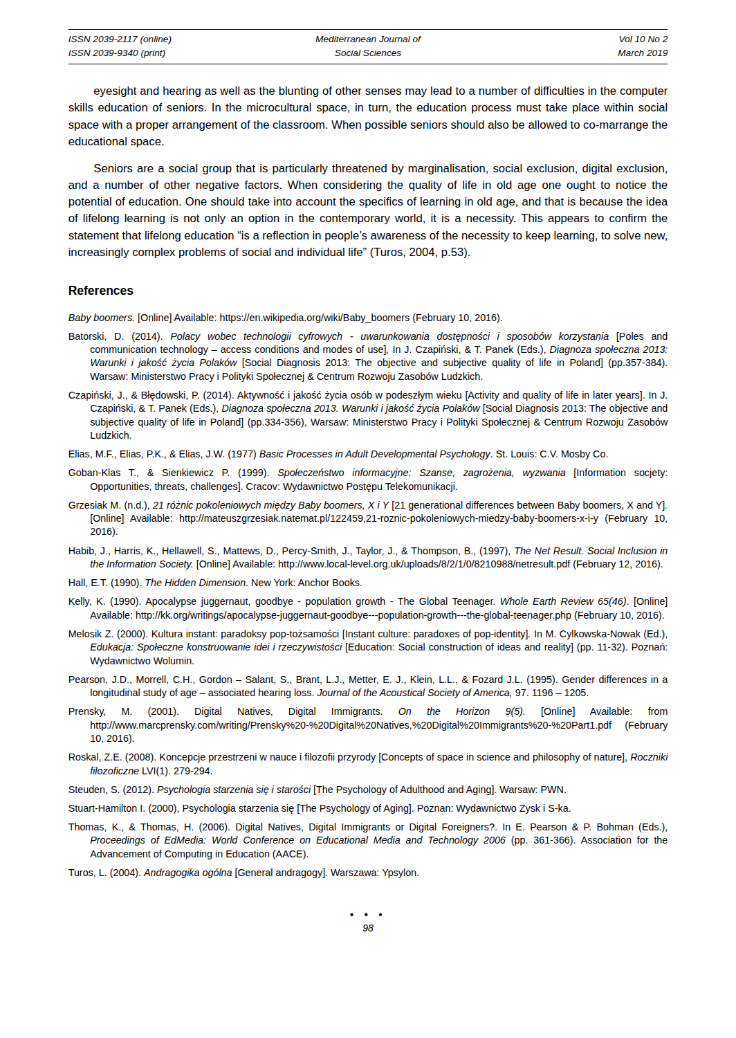| ISSN 2039-2117 (online) ISSN 2039-9340 (print) | Mediterranean Journal of Social Sciences | Vol 10 No 2 March 2019 |
eyesight and hearing as well as the blunting of other senses may lead to a number of difficulties in the computer skills education of seniors. In the microcultural space, in turn, the education process must take place within social space with a proper arrangement of the classroom. When possible seniors should also be allowed to co-marrange the educational space.
Seniors are a social group that is particularly threatened by marginalisation, social exclusion, digital exclusion, and a number of other negative factors. When considering the quality of life in old age one ought to notice the potential of education. One should take into account the specifics of learning in old age, and that is because the idea of lifelong learning is not only an option in the contemporary world, it is a necessity. This appears to confirm the statement that lifelong education “is a reflection in people’s awareness of the necessity to keep learning, to solve new, increasingly complex problems of social and individual life” (Turos, 2004, p.53).
References
Baby boomers. [Online] Available: https://en.wikipedia.org/wiki/Baby_boomers (February 10, 2016).
Batorski, D. (2014). Polacy wobec technologii cyfrowych - uwarunkowania dostępności i sposobów korzystania [Poles and communication technology – access conditions and modes of use], In J. Czapiński, & T. Panek (Eds.), Diagnoza społeczna 2013: Warunki i jakość życia Polaków [Social Diagnosis 2013: The objective and subjective quality of life in Poland] (pp.357-384). Warsaw: Ministerstwo Pracy i Polityki Społecznej & Centrum Rozwoju Zasobów Ludzkich.
Czapiński, J., & Błędowski, P. (2014). Aktywność i jakość życia osób w podeszłym wieku [Activity and quality of life in later years]. In J. Czapiński, & T. Panek (Eds.), Diagnoza społeczna 2013. Warunki i jakość życia Polaków [Social Diagnosis 2013: The objective and subjective quality of life in Poland] (pp.334-356), Warsaw: Ministerstwo Pracy i Polityki Społecznej & Centrum Rozwoju Zasobów Ludzkich.
Elias, M.F., Elias, P.K., & Elias, J.W. (1977) Basic Processes in Adult Developmental Psychology. St. Louis: C.V. Mosby Co.
Goban-Klas T., & Sienkiewicz P. (1999). Społeczeństwo informacyjne: Szanse, zagrożenia, wyzwania [Information socjety: Opportunities, threats, challenges]. Cracov: Wydawnictwo Postępu Telekomunikacji.
Grzesiak M. (n.d.), 21 różnic pokoleniowych między Baby boomers, X i Y [21 generational differences between Baby boomers, X and Y]. [Online] Available: http://mateuszgrzesiak.natemat.pl/122459,21-roznic-pokoleniowych-miedzy-baby-boomers-x-i-y (February 10, 2016).
Habib, J., Harris, K., Hellawell, S., Mattews, D., Percy-Smith, J., Taylor, J., & Thompson, B., (1997), The Net Result. Social Inclusion in the Information Society. [Online] Available: http://www.local-level.org.uk/uploads/8/2/1/0/8210988/netresult.pdf (February 12, 2016).
Hall, E.T. (1990). The Hidden Dimension. New York: Anchor Books.
Kelly, K. (1990). Apocalypse juggernaut, goodbye - population growth - The Global Teenager. Whole Earth Review 65(46). [Online] Available: http://kk.org/writings/apocalypse-juggernaut-goodbye---population-growth---the-global-teenager.php (February 10, 2016).
Melosik Z. (2000). Kultura instant: paradoksy pop-tożsamości [Instant culture: paradoxes of pop-identity]. In M. Cylkowska-Nowak (Ed.), Edukacja: Społeczne konstruowanie idei i rzeczywistości [Education: Social construction of ideas and reality] (pp. 11-32). Poznań: Wydawnictwo Wolumin.
Pearson, J.D., Morrell, C.H., Gordon – Salant, S., Brant, L.J., Metter, E. J., Klein, L.L., & Fozard J.L. (1995). Gender differences in a longitudinal study of age – associated hearing loss. Journal of the Acoustical Society of America, 97. 1196 – 1205.
Prensky, M. (2001). Digital Natives, Digital Immigrants. On the Horizon 9(5). [Online] Available: from http://www.marcprensky.com/writing/Prensky%20-%20Digital%20Natives,%20Digital%20Immigrants%20-%20Part1.pdf (February 10, 2016).
Roskal, Z.E. (2008). Koncepcje przestrzeni w nauce i filozofii przyrody [Concepts of space in science and philosophy of nature], Roczniki filozoficzne LVI(1). 279-294.
Steuden, S. (2012). Psychologia starzenia się i starości [The Psychology of Adulthood and Aging]. Warsaw: PWN.
Stuart-Hamilton I. (2000), Psychologia starzenia się [The Psychology of Aging]. Poznan: Wydawnictwo Zysk i S-ka.
Thomas, K., & Thomas, H. (2006). Digital Natives, Digital Immigrants or Digital Foreigners?. In E. Pearson & P. Bohman (Eds.), Proceedings of EdMedia: World Conference on Educational Media and Technology 2006 (pp. 361-366). Association for the Advancement of Computing in Education (AACE).
Turos, L. (2004). Andragogika ogólna [General andragogy]. Warszawa: Ypsylon.
• • •
98